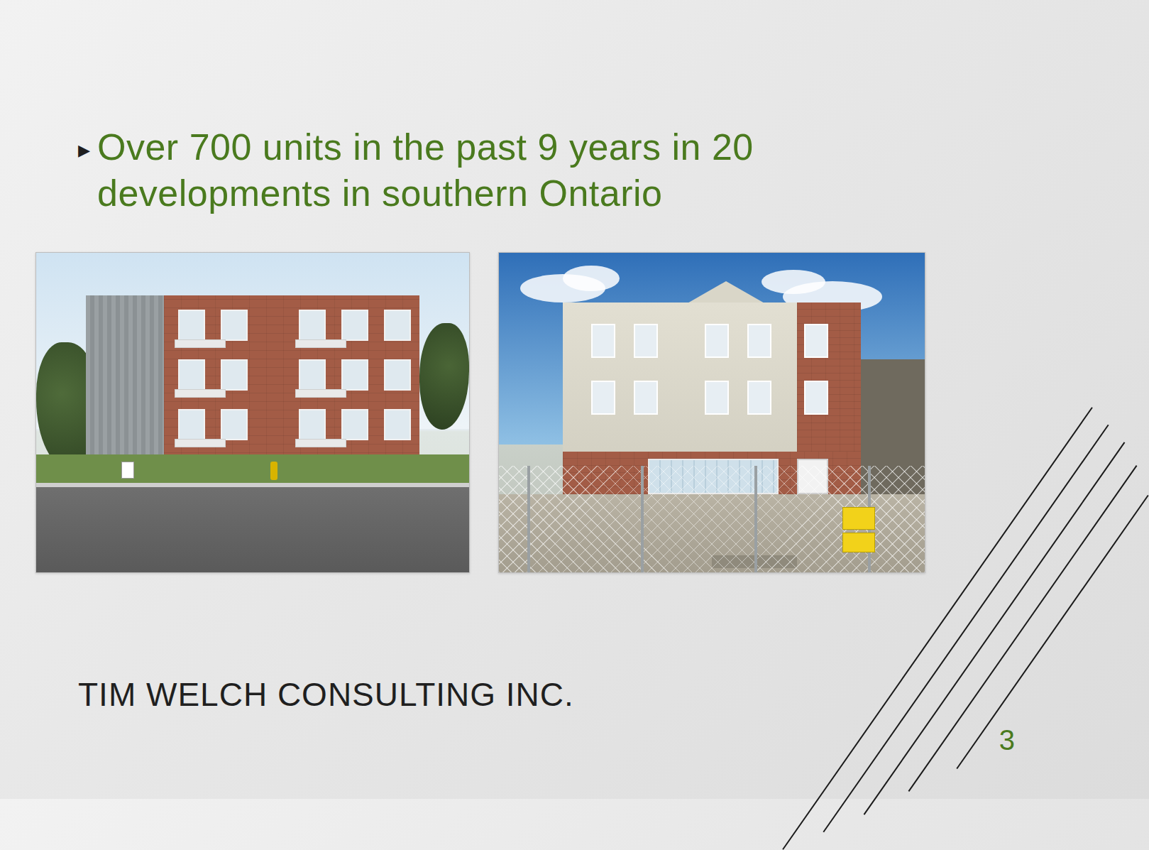▸
Over 700 units in the past 9 years in 20 developments in southern Ontario
TIM WELCH CONSULTING INC.
3